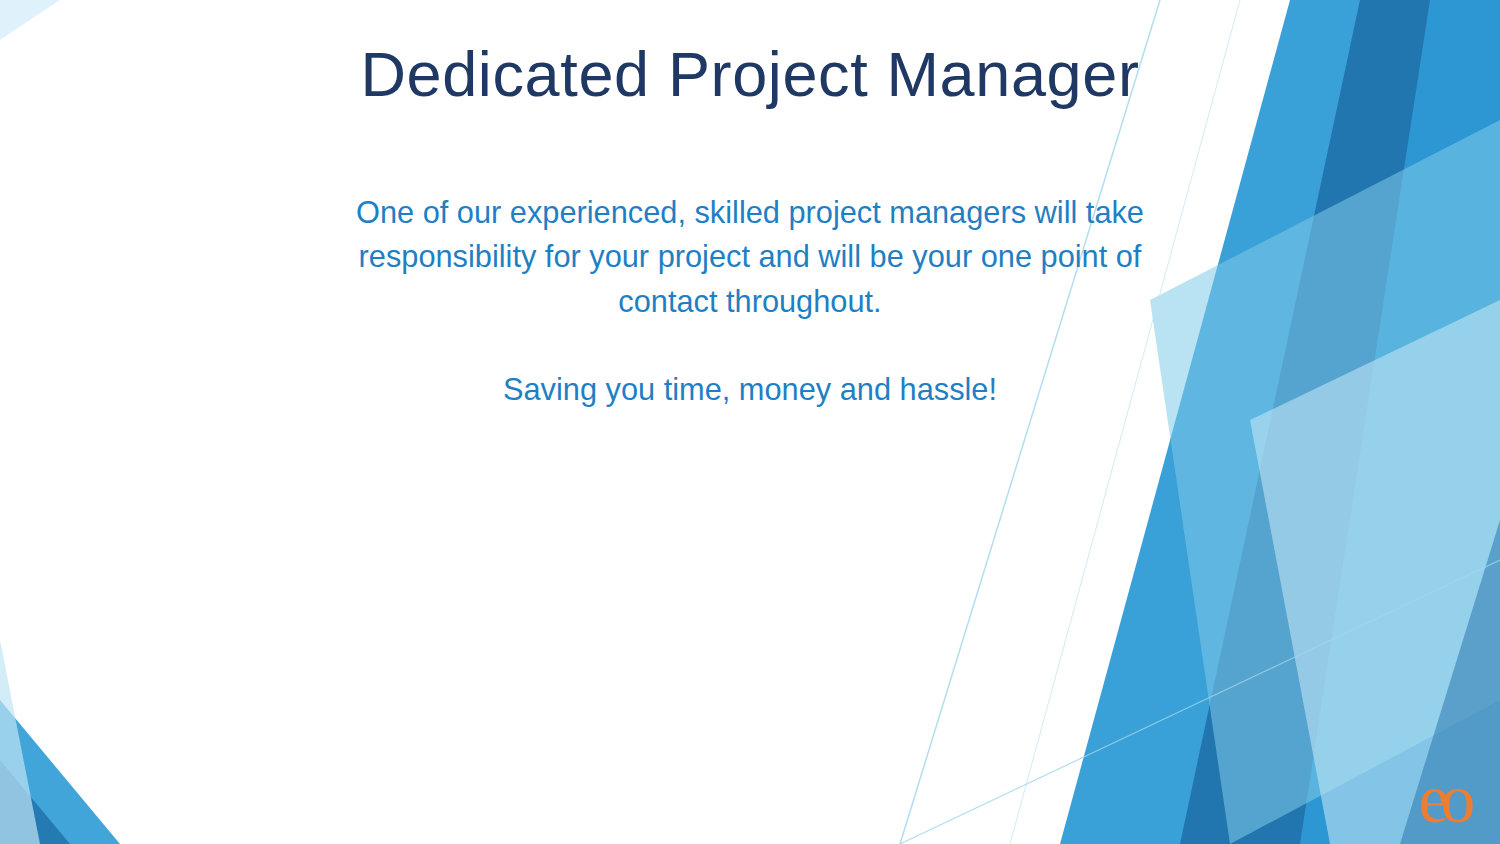Dedicated Project Manager
One of our experienced, skilled project managers will take responsibility for your project and will be your one point of contact throughout.
Saving you time, money and hassle!
eo